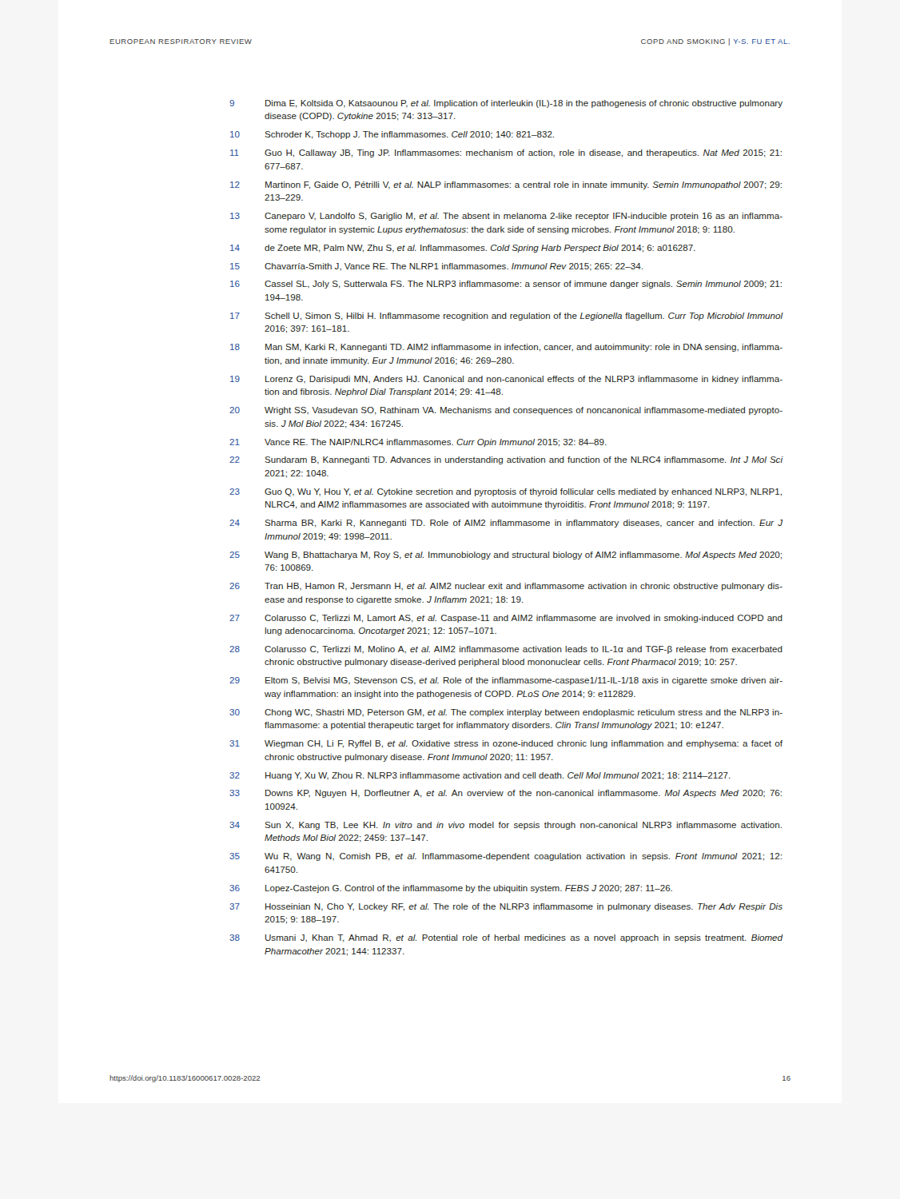EUROPEAN RESPIRATORY REVIEW
COPD AND SMOKING | Y-S. FU ET AL.
Dima E, Koltsida O, Katsaounou P, et al. Implication of interleukin (IL)-18 in the pathogenesis of chronic obstructive pulmonary disease (COPD). Cytokine 2015; 74: 313–317.
Schroder K, Tschopp J. The inflammasomes. Cell 2010; 140: 821–832.
Guo H, Callaway JB, Ting JP. Inflammasomes: mechanism of action, role in disease, and therapeutics. Nat Med 2015; 21: 677–687.
Martinon F, Gaide O, Pétrilli V, et al. NALP inflammasomes: a central role in innate immunity. Semin Immunopathol 2007; 29: 213–229.
Caneparo V, Landolfo S, Gariglio M, et al. The absent in melanoma 2-like receptor IFN-inducible protein 16 as an inflammasome regulator in systemic Lupus erythematosus: the dark side of sensing microbes. Front Immunol 2018; 9: 1180.
de Zoete MR, Palm NW, Zhu S, et al. Inflammasomes. Cold Spring Harb Perspect Biol 2014; 6: a016287.
Chavarría-Smith J, Vance RE. The NLRP1 inflammasomes. Immunol Rev 2015; 265: 22–34.
Cassel SL, Joly S, Sutterwala FS. The NLRP3 inflammasome: a sensor of immune danger signals. Semin Immunol 2009; 21: 194–198.
Schell U, Simon S, Hilbi H. Inflammasome recognition and regulation of the Legionella flagellum. Curr Top Microbiol Immunol 2016; 397: 161–181.
Man SM, Karki R, Kanneganti TD. AIM2 inflammasome in infection, cancer, and autoimmunity: role in DNA sensing, inflammation, and innate immunity. Eur J Immunol 2016; 46: 269–280.
Lorenz G, Darisipudi MN, Anders HJ. Canonical and non-canonical effects of the NLRP3 inflammasome in kidney inflammation and fibrosis. Nephrol Dial Transplant 2014; 29: 41–48.
Wright SS, Vasudevan SO, Rathinam VA. Mechanisms and consequences of noncanonical inflammasome-mediated pyroptosis. J Mol Biol 2022; 434: 167245.
Vance RE. The NAIP/NLRC4 inflammasomes. Curr Opin Immunol 2015; 32: 84–89.
Sundaram B, Kanneganti TD. Advances in understanding activation and function of the NLRC4 inflammasome. Int J Mol Sci 2021; 22: 1048.
Guo Q, Wu Y, Hou Y, et al. Cytokine secretion and pyroptosis of thyroid follicular cells mediated by enhanced NLRP3, NLRP1, NLRC4, and AIM2 inflammasomes are associated with autoimmune thyroiditis. Front Immunol 2018; 9: 1197.
Sharma BR, Karki R, Kanneganti TD. Role of AIM2 inflammasome in inflammatory diseases, cancer and infection. Eur J Immunol 2019; 49: 1998–2011.
Wang B, Bhattacharya M, Roy S, et al. Immunobiology and structural biology of AIM2 inflammasome. Mol Aspects Med 2020; 76: 100869.
Tran HB, Hamon R, Jersmann H, et al. AIM2 nuclear exit and inflammasome activation in chronic obstructive pulmonary disease and response to cigarette smoke. J Inflamm 2021; 18: 19.
Colarusso C, Terlizzi M, Lamort AS, et al. Caspase-11 and AIM2 inflammasome are involved in smoking-induced COPD and lung adenocarcinoma. Oncotarget 2021; 12: 1057–1071.
Colarusso C, Terlizzi M, Molino A, et al. AIM2 inflammasome activation leads to IL-1α and TGF-β release from exacerbated chronic obstructive pulmonary disease-derived peripheral blood mononuclear cells. Front Pharmacol 2019; 10: 257.
Eltom S, Belvisi MG, Stevenson CS, et al. Role of the inflammasome-caspase1/11-IL-1/18 axis in cigarette smoke driven airway inflammation: an insight into the pathogenesis of COPD. PLoS One 2014; 9: e112829.
Chong WC, Shastri MD, Peterson GM, et al. The complex interplay between endoplasmic reticulum stress and the NLRP3 inflammasome: a potential therapeutic target for inflammatory disorders. Clin Transl Immunology 2021; 10: e1247.
Wiegman CH, Li F, Ryffel B, et al. Oxidative stress in ozone-induced chronic lung inflammation and emphysema: a facet of chronic obstructive pulmonary disease. Front Immunol 2020; 11: 1957.
Huang Y, Xu W, Zhou R. NLRP3 inflammasome activation and cell death. Cell Mol Immunol 2021; 18: 2114–2127.
Downs KP, Nguyen H, Dorfleutner A, et al. An overview of the non-canonical inflammasome. Mol Aspects Med 2020; 76: 100924.
Sun X, Kang TB, Lee KH. In vitro and in vivo model for sepsis through non-canonical NLRP3 inflammasome activation. Methods Mol Biol 2022; 2459: 137–147.
Wu R, Wang N, Comish PB, et al. Inflammasome-dependent coagulation activation in sepsis. Front Immunol 2021; 12: 641750.
Lopez-Castejon G. Control of the inflammasome by the ubiquitin system. FEBS J 2020; 287: 11–26.
Hosseinian N, Cho Y, Lockey RF, et al. The role of the NLRP3 inflammasome in pulmonary diseases. Ther Adv Respir Dis 2015; 9: 188–197.
Usmani J, Khan T, Ahmad R, et al. Potential role of herbal medicines as a novel approach in sepsis treatment. Biomed Pharmacother 2021; 144: 112337.
https://doi.org/10.1183/16000617.0028-2022 16